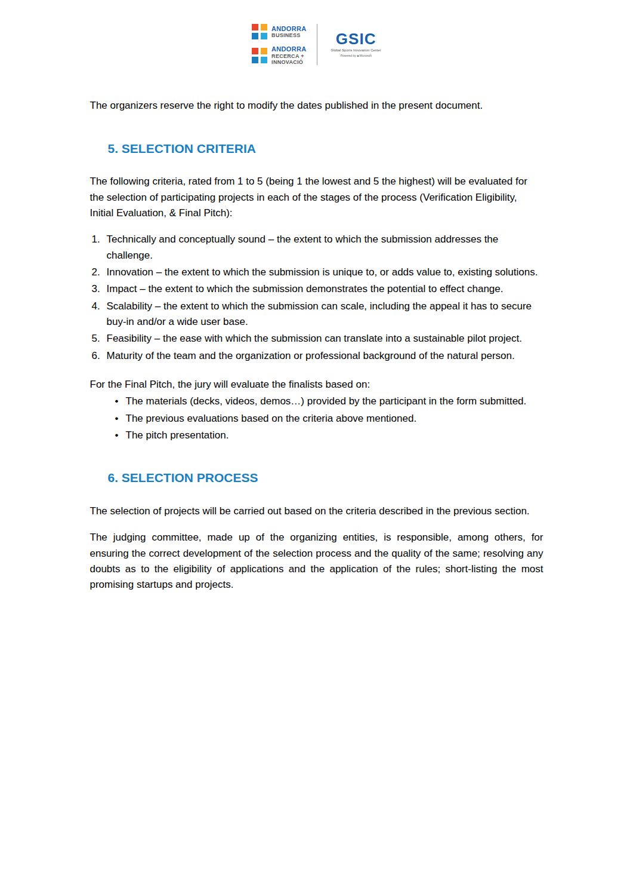ANDORRA BUSINESS
ANDORRA RECERCA +
INNOVACIÓ
GSIC
Global Sports Innovation Center
Powered by ■ Microsoft
The organizers reserve the right to modify the dates published in the present document.
5. SELECTION CRITERIA
The following criteria, rated from 1 to 5 (being 1 the lowest and 5 the highest) will be evaluated for the selection of participating projects in each of the stages of the process (Verification Eligibility, Initial Evaluation, & Final Pitch):
Technically and conceptually sound – the extent to which the submission addresses the challenge.
Innovation – the extent to which the submission is unique to, or adds value to, existing solutions.
Impact – the extent to which the submission demonstrates the potential to effect change.
Scalability – the extent to which the submission can scale, including the appeal it has to secure buy-in and/or a wide user base.
Feasibility – the ease with which the submission can translate into a sustainable pilot project.
Maturity of the team and the organization or professional background of the natural person.
For the Final Pitch, the jury will evaluate the finalists based on:
The materials (decks, videos, demos…) provided by the participant in the form submitted.
The previous evaluations based on the criteria above mentioned.
The pitch presentation.
6. SELECTION PROCESS
The selection of projects will be carried out based on the criteria described in the previous section.
The judging committee, made up of the organizing entities, is responsible, among others, for ensuring the correct development of the selection process and the quality of the same; resolving any doubts as to the eligibility of applications and the application of the rules; short-listing the most promising startups and projects.